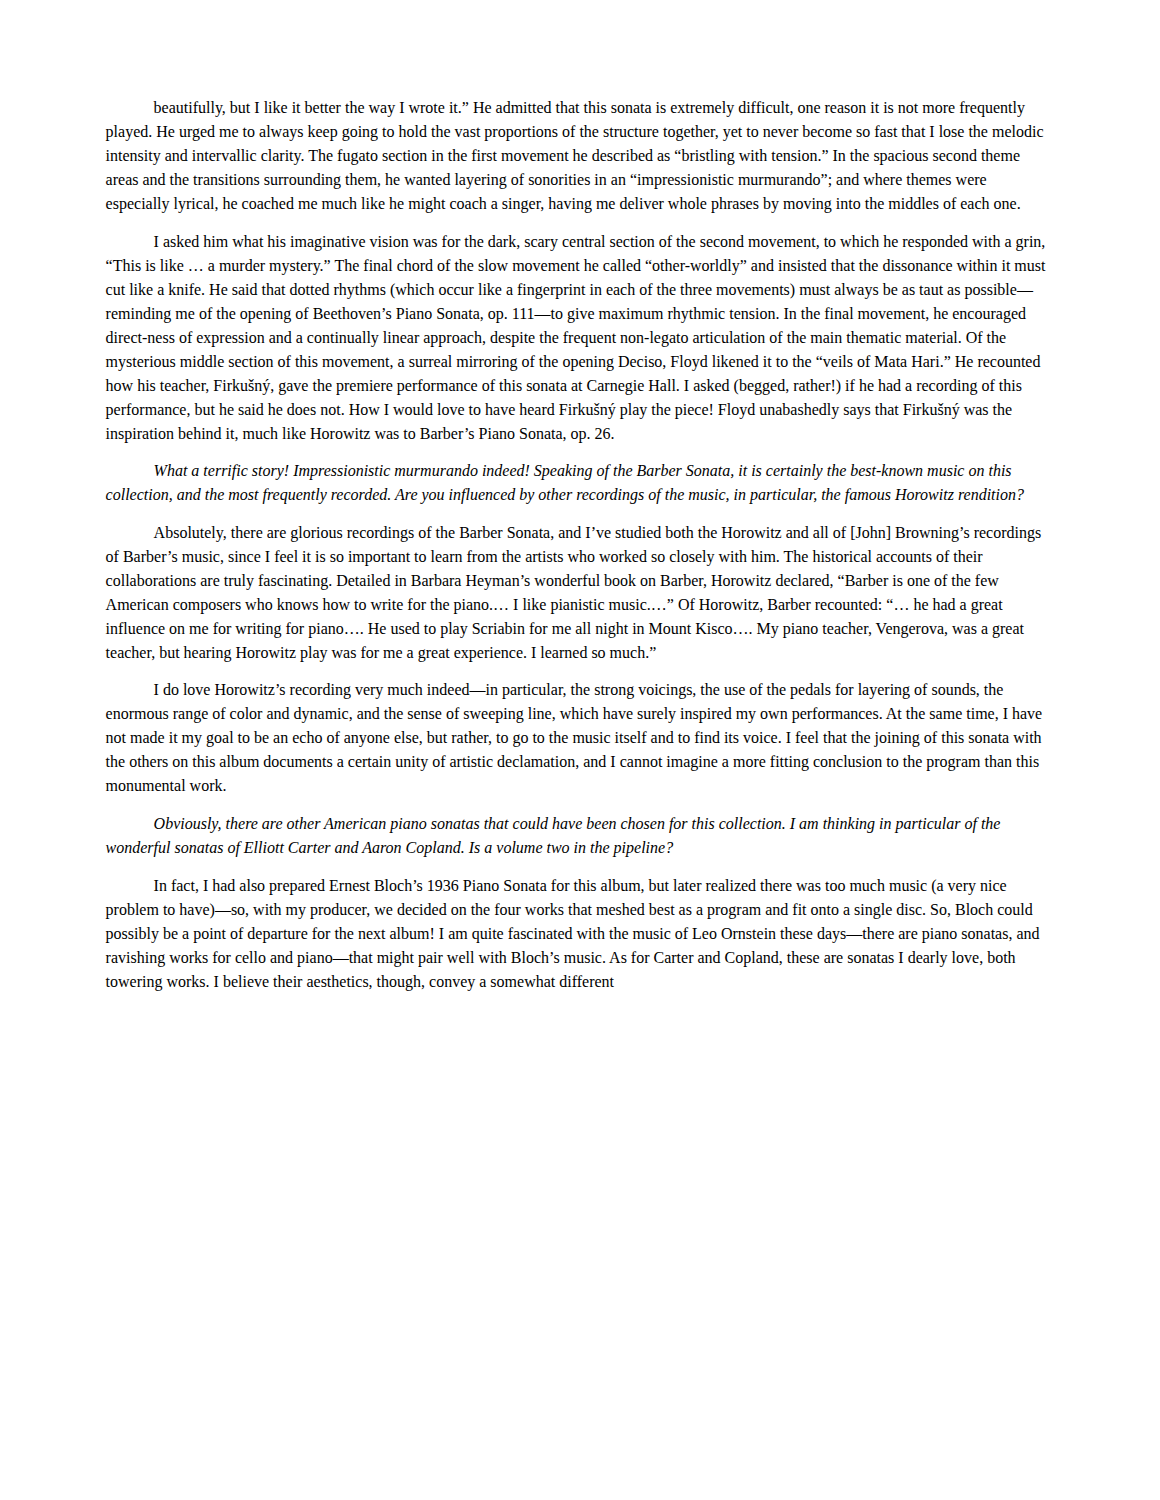beautifully, but I like it better the way I wrote it.” He admitted that this sonata is extremely difficult, one reason it is not more frequently played. He urged me to always keep going to hold the vast proportions of the structure together, yet to never become so fast that I lose the melodic intensity and intervallic clarity. The fugato section in the first movement he described as “bristling with tension.” In the spacious second theme areas and the transitions surrounding them, he wanted layering of sonorities in an “impressionistic murmurando”; and where themes were especially lyrical, he coached me much like he might coach a singer, having me deliver whole phrases by moving into the middles of each one.
I asked him what his imaginative vision was for the dark, scary central section of the second movement, to which he responded with a grin, “This is like … a murder mystery.” The final chord of the slow movement he called “other-worldly” and insisted that the dissonance within it must cut like a knife. He said that dotted rhythms (which occur like a fingerprint in each of the three movements) must always be as taut as possible—reminding me of the opening of Beethoven’s Piano Sonata, op. 111—to give maximum rhythmic tension. In the final movement, he encouraged direct-ness of expression and a continually linear approach, despite the frequent non-legato articulation of the main thematic material. Of the mysterious middle section of this movement, a surreal mirroring of the opening Deciso, Floyd likened it to the “veils of Mata Hari.” He recounted how his teacher, Firkušný, gave the premiere performance of this sonata at Carnegie Hall. I asked (begged, rather!) if he had a recording of this performance, but he said he does not. How I would love to have heard Firkušný play the piece! Floyd unabashedly says that Firkušný was the inspiration behind it, much like Horowitz was to Barber’s Piano Sonata, op. 26.
What a terrific story! Impressionistic murmurando indeed! Speaking of the Barber Sonata, it is certainly the best-known music on this collection, and the most frequently recorded. Are you influenced by other recordings of the music, in particular, the famous Horowitz rendition?
Absolutely, there are glorious recordings of the Barber Sonata, and I’ve studied both the Horowitz and all of [John] Browning’s recordings of Barber’s music, since I feel it is so important to learn from the artists who worked so closely with him. The historical accounts of their collaborations are truly fascinating. Detailed in Barbara Heyman’s wonderful book on Barber, Horowitz declared, “Barber is one of the few American composers who knows how to write for the piano.… I like pianistic music.…” Of Horowitz, Barber recounted: “… he had a great influence on me for writing for piano…. He used to play Scriabin for me all night in Mount Kisco…. My piano teacher, Vengerova, was a great teacher, but hearing Horowitz play was for me a great experience. I learned so much.”
I do love Horowitz’s recording very much indeed—in particular, the strong voicings, the use of the pedals for layering of sounds, the enormous range of color and dynamic, and the sense of sweeping line, which have surely inspired my own performances. At the same time, I have not made it my goal to be an echo of anyone else, but rather, to go to the music itself and to find its voice. I feel that the joining of this sonata with the others on this album documents a certain unity of artistic declamation, and I cannot imagine a more fitting conclusion to the program than this monumental work.
Obviously, there are other American piano sonatas that could have been chosen for this collection. I am thinking in particular of the wonderful sonatas of Elliott Carter and Aaron Copland. Is a volume two in the pipeline?
In fact, I had also prepared Ernest Bloch’s 1936 Piano Sonata for this album, but later realized there was too much music (a very nice problem to have)—so, with my producer, we decided on the four works that meshed best as a program and fit onto a single disc. So, Bloch could possibly be a point of departure for the next album! I am quite fascinated with the music of Leo Ornstein these days—there are piano sonatas, and ravishing works for cello and piano—that might pair well with Bloch’s music. As for Carter and Copland, these are sonatas I dearly love, both towering works. I believe their aesthetics, though, convey a somewhat different